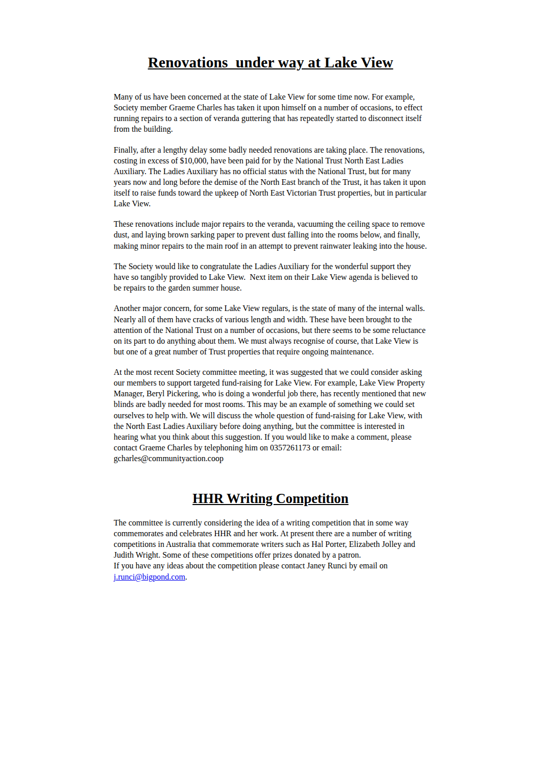Renovations under way at Lake View
Many of us have been concerned at the state of Lake View for some time now. For example, Society member Graeme Charles has taken it upon himself on a number of occasions, to effect running repairs to a section of veranda guttering that has repeatedly started to disconnect itself from the building.
Finally, after a lengthy delay some badly needed renovations are taking place. The renovations, costing in excess of $10,000, have been paid for by the National Trust North East Ladies Auxiliary. The Ladies Auxiliary has no official status with the National Trust, but for many years now and long before the demise of the North East branch of the Trust, it has taken it upon itself to raise funds toward the upkeep of North East Victorian Trust properties, but in particular Lake View.
These renovations include major repairs to the veranda, vacuuming the ceiling space to remove dust, and laying brown sarking paper to prevent dust falling into the rooms below, and finally, making minor repairs to the main roof in an attempt to prevent rainwater leaking into the house.
The Society would like to congratulate the Ladies Auxiliary for the wonderful support they have so tangibly provided to Lake View. Next item on their Lake View agenda is believed to be repairs to the garden summer house.
Another major concern, for some Lake View regulars, is the state of many of the internal walls. Nearly all of them have cracks of various length and width. These have been brought to the attention of the National Trust on a number of occasions, but there seems to be some reluctance on its part to do anything about them. We must always recognise of course, that Lake View is but one of a great number of Trust properties that require ongoing maintenance.
At the most recent Society committee meeting, it was suggested that we could consider asking our members to support targeted fund-raising for Lake View. For example, Lake View Property Manager, Beryl Pickering, who is doing a wonderful job there, has recently mentioned that new blinds are badly needed for most rooms. This may be an example of something we could set ourselves to help with. We will discuss the whole question of fund-raising for Lake View, with the North East Ladies Auxiliary before doing anything, but the committee is interested in hearing what you think about this suggestion. If you would like to make a comment, please contact Graeme Charles by telephoning him on 0357261173 or email: gcharles@communityaction.coop
HHR Writing Competition
The committee is currently considering the idea of a writing competition that in some way commemorates and celebrates HHR and her work. At present there are a number of writing competitions in Australia that commemorate writers such as Hal Porter, Elizabeth Jolley and Judith Wright. Some of these competitions offer prizes donated by a patron.
If you have any ideas about the competition please contact Janey Runci by email on j.runci@bigpond.com.